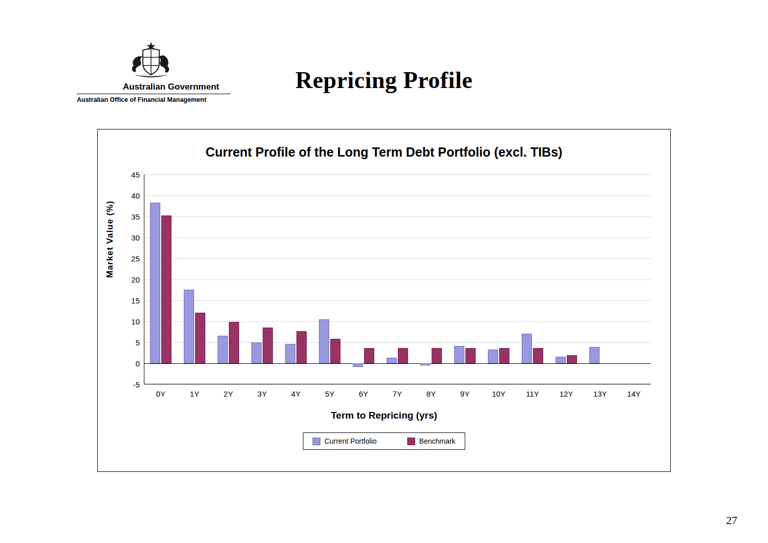Australian Government
Australian Office of Financial Management
Repricing Profile
Current Profile of the Long Term Debt Portfolio (excl. TIBs)
Market Value (%)
45
40
35
30
25
20
15
10
5
0
-5
0Y
1Y
2Y
3Y
4Y
5Y
6Y
7Y
8Y
9Y
10Y
11Y
12Y
13Y
14Y
Term to Repricing (yrs)
Current Portfolio
Benchmark
27